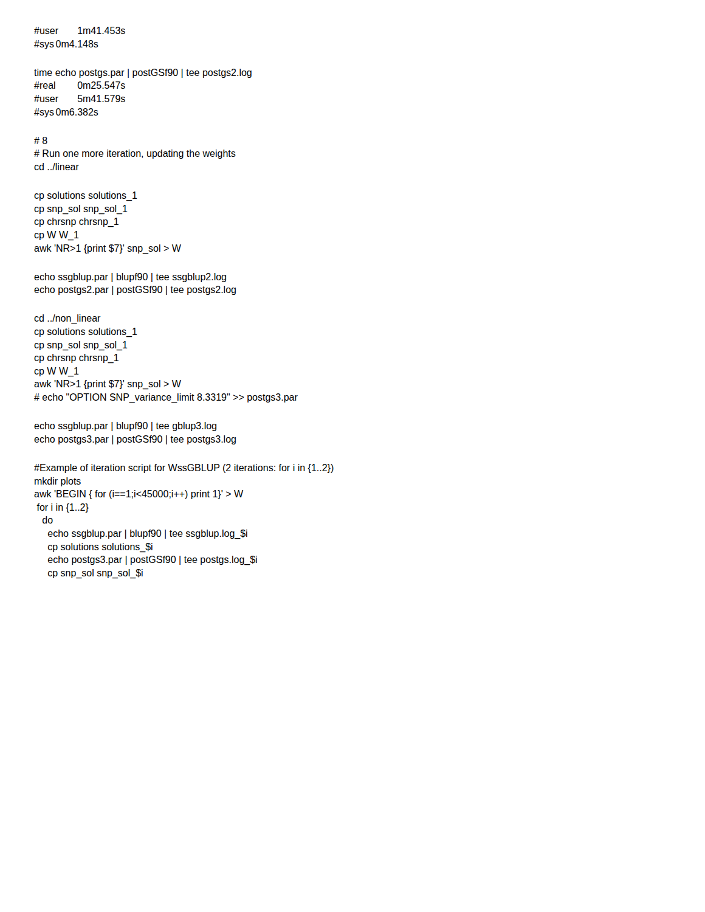#user	1m41.453s
#sys	0m4.148s
time echo postgs.par | postGSf90 | tee postgs2.log
#real	0m25.547s
#user	5m41.579s
#sys	0m6.382s
# 8
# Run one more iteration, updating the weights
cd ../linear
cp solutions solutions_1
cp snp_sol snp_sol_1
cp chrsnp chrsnp_1
cp W W_1
awk 'NR>1 {print $7}' snp_sol > W
echo ssgblup.par | blupf90 | tee ssgblup2.log
echo postgs2.par | postGSf90 | tee postgs2.log
cd ../non_linear
cp solutions solutions_1
cp snp_sol snp_sol_1
cp chrsnp chrsnp_1
cp W W_1
awk 'NR>1 {print $7}' snp_sol > W
# echo "OPTION SNP_variance_limit 8.3319" >> postgs3.par
echo ssgblup.par | blupf90 | tee gblup3.log
echo postgs3.par | postGSf90 | tee postgs3.log
#Example of iteration script for WssGBLUP (2 iterations: for i in {1..2})
mkdir plots
awk 'BEGIN { for (i==1;i<45000;i++) print 1}' > W
 for i in {1..2}
   do
     echo ssgblup.par | blupf90 | tee ssgblup.log_$i
     cp solutions solutions_$i
     echo postgs3.par | postGSf90 | tee postgs.log_$i
     cp snp_sol snp_sol_$i